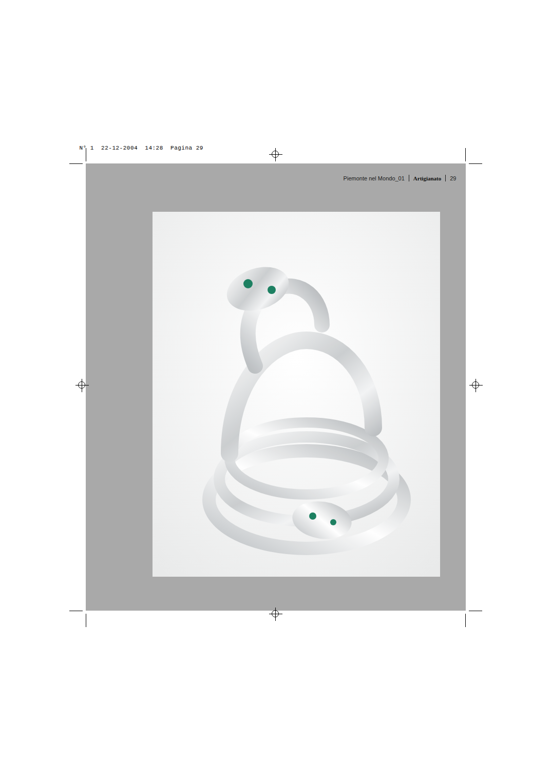N° 1 22-12-2004 14:28 Pagina 29
Piemonte nel Mondo_01 Artigianato 29